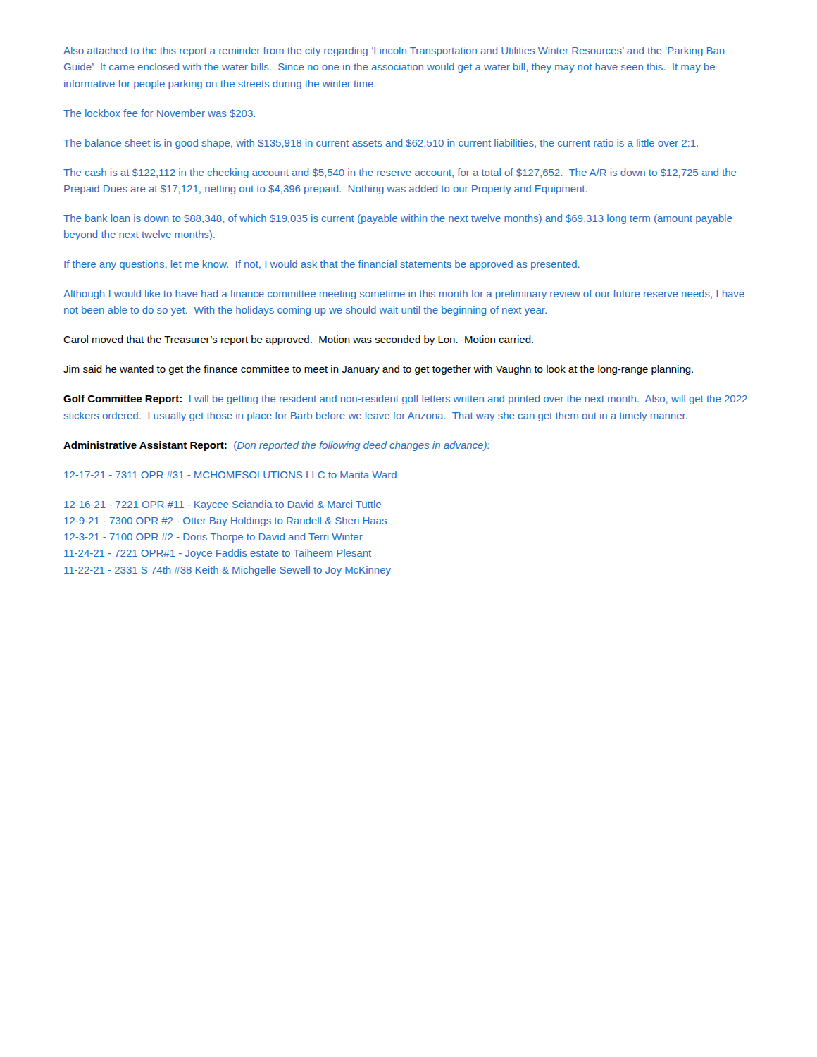Also attached to the this report a reminder from the city regarding ‘Lincoln Transportation and Utilities Winter Resources’ and the ‘Parking Ban Guide’ It came enclosed with the water bills. Since no one in the association would get a water bill, they may not have seen this. It may be informative for people parking on the streets during the winter time.
The lockbox fee for November was $203.
The balance sheet is in good shape, with $135,918 in current assets and $62,510 in current liabilities, the current ratio is a little over 2:1.
The cash is at $122,112 in the checking account and $5,540 in the reserve account, for a total of $127,652. The A/R is down to $12,725 and the Prepaid Dues are at $17,121, netting out to $4,396 prepaid. Nothing was added to our Property and Equipment.
The bank loan is down to $88,348, of which $19,035 is current (payable within the next twelve months) and $69.313 long term (amount payable beyond the next twelve months).
If there any questions, let me know. If not, I would ask that the financial statements be approved as presented.
Although I would like to have had a finance committee meeting sometime in this month for a preliminary review of our future reserve needs, I have not been able to do so yet. With the holidays coming up we should wait until the beginning of next year.
Carol moved that the Treasurer’s report be approved. Motion was seconded by Lon. Motion carried.
Jim said he wanted to get the finance committee to meet in January and to get together with Vaughn to look at the long-range planning.
Golf Committee Report: I will be getting the resident and non-resident golf letters written and printed over the next month. Also, will get the 2022 stickers ordered. I usually get those in place for Barb before we leave for Arizona. That way she can get them out in a timely manner.
Administrative Assistant Report: (Don reported the following deed changes in advance):
12-17-21 - 7311 OPR #31 - MCHOMESOLUTIONS LLC to Marita Ward
12-16-21 - 7221 OPR #11 - Kaycee Sciandia to David & Marci Tuttle
12-9-21 - 7300 OPR #2 - Otter Bay Holdings to Randell & Sheri Haas
12-3-21 - 7100 OPR #2 - Doris Thorpe to David and Terri Winter
11-24-21 - 7221 OPR#1 - Joyce Faddis estate to Taiheem Plesant
11-22-21 - 2331 S 74th #38 Keith & Michgelle Sewell to Joy McKinney